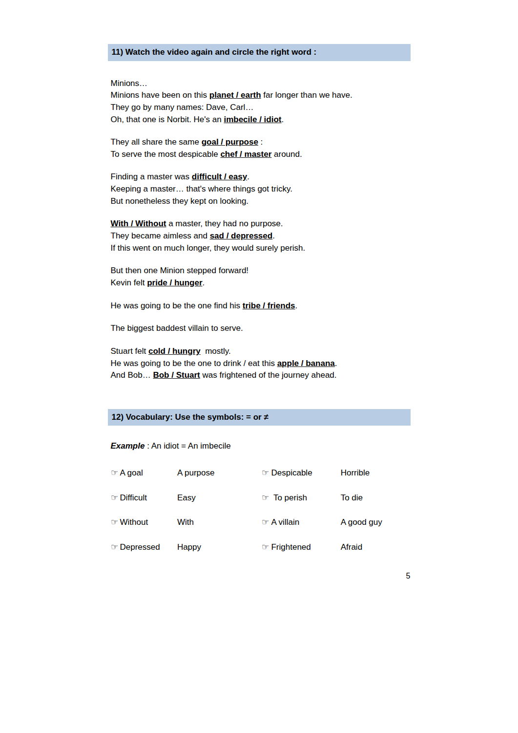11) Watch the video again and circle the right word :
Minions…
Minions have been on this planet / earth far longer than we have.
They go by many names: Dave, Carl…
Oh, that one is Norbit. He's an imbecile / idiot.
They all share the same goal / purpose :
To serve the most despicable chef / master around.
Finding a master was difficult / easy.
Keeping a master… that's where things got tricky.
But nonetheless they kept on looking.
With / Without a master, they had no purpose.
They became aimless and sad / depressed.
If this went on much longer, they would surely perish.
But then one Minion stepped forward!
Kevin felt pride / hunger.
He was going to be the one find his tribe / friends.
The biggest baddest villain to serve.
Stuart felt cold / hungry mostly.
He was going to be the one to drink / eat this apple / banana.
And Bob… Bob / Stuart was frightened of the journey ahead.
12) Vocabulary: Use the symbols: = or ≠
Example : An idiot = An imbecile
| ☞ A goal | A purpose | ☞ Despicable | Horrible |
| ☞ Difficult | Easy | ☞ To perish | To die |
| ☞ Without | With | ☞ A villain | A good guy |
| ☞ Depressed | Happy | ☞ Frightened | Afraid |
5